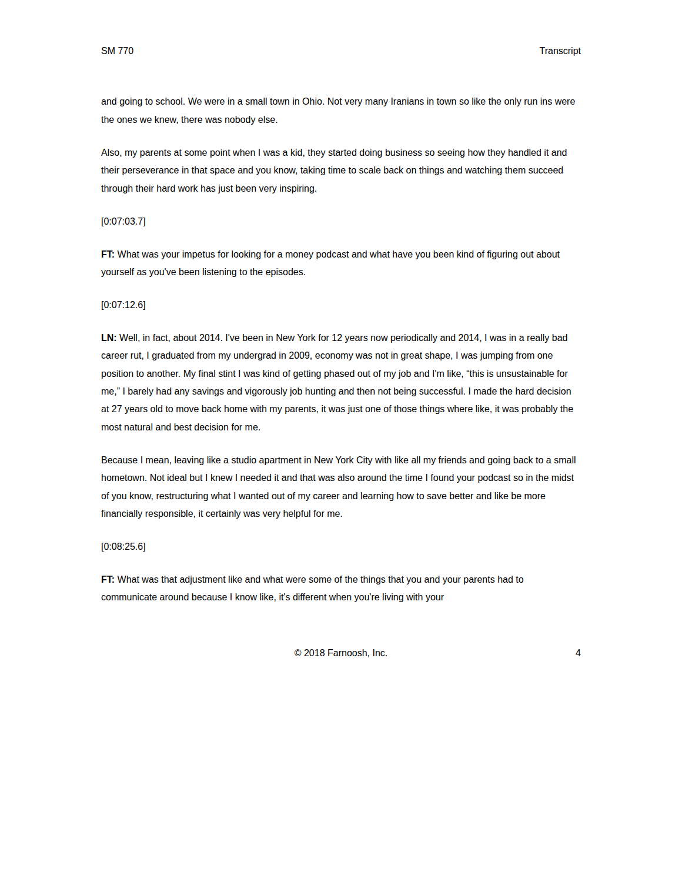SM 770 Transcript
and going to school. We were in a small town in Ohio. Not very many Iranians in town so like the only run ins were the ones we knew, there was nobody else.
Also, my parents at some point when I was a kid, they started doing business so seeing how they handled it and their perseverance in that space and you know, taking time to scale back on things and watching them succeed through their hard work has just been very inspiring.
[0:07:03.7]
FT: What was your impetus for looking for a money podcast and what have you been kind of figuring out about yourself as you've been listening to the episodes.
[0:07:12.6]
LN: Well, in fact, about 2014. I've been in New York for 12 years now periodically and 2014, I was in a really bad career rut, I graduated from my undergrad in 2009, economy was not in great shape, I was jumping from one position to another. My final stint I was kind of getting phased out of my job and I'm like, “this is unsustainable for me,” I barely had any savings and vigorously job hunting and then not being successful. I made the hard decision at 27 years old to move back home with my parents, it was just one of those things where like, it was probably the most natural and best decision for me.
Because I mean, leaving like a studio apartment in New York City with like all my friends and going back to a small hometown. Not ideal but I knew I needed it and that was also around the time I found your podcast so in the midst of you know, restructuring what I wanted out of my career and learning how to save better and like be more financially responsible, it certainly was very helpful for me.
[0:08:25.6]
FT: What was that adjustment like and what were some of the things that you and your parents had to communicate around because I know like, it's different when you're living with your
© 2018 Farnoosh, Inc. 4